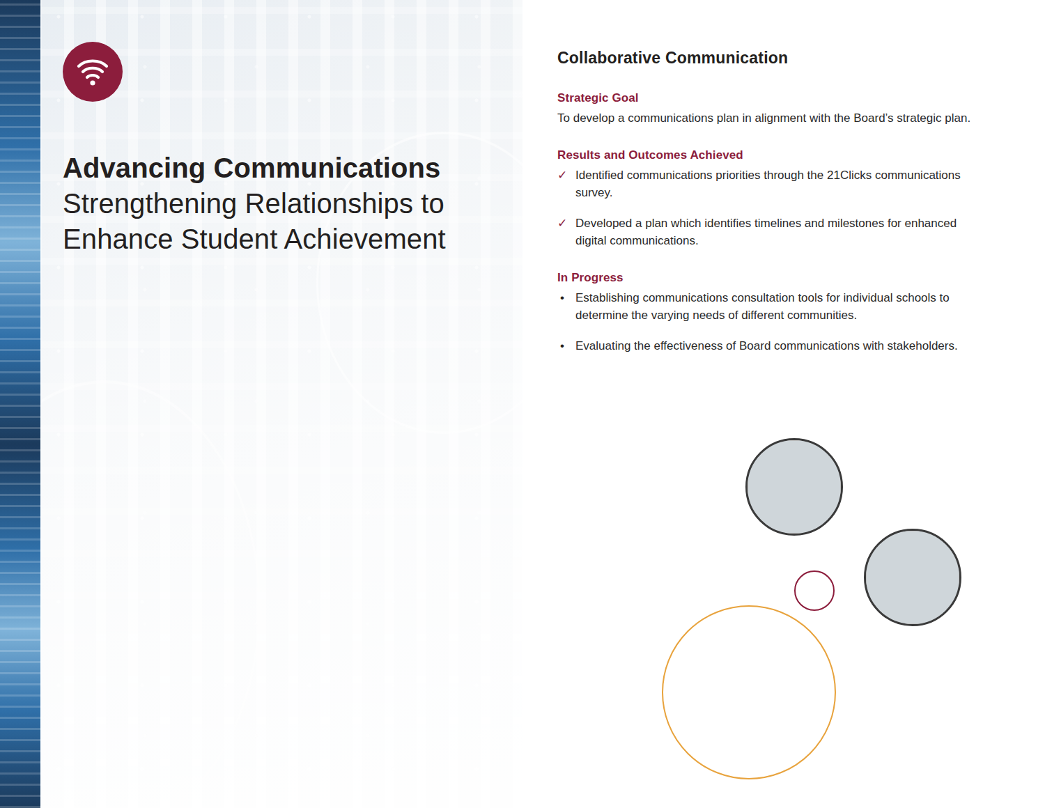Advancing Communications Strengthening Relationships to Enhance Student Achievement
Collaborative Communication
Strategic Goal
To develop a communications plan in alignment with the Board’s strategic plan.
Results and Outcomes Achieved
Identified communications priorities through the 21Clicks communications survey.
Developed a plan which identifies timelines and milestones for enhanced digital communications.
In Progress
Establishing communications consultation tools for individual schools to determine the varying needs of different communities.
Evaluating the effectiveness of Board communications with stakeholders.